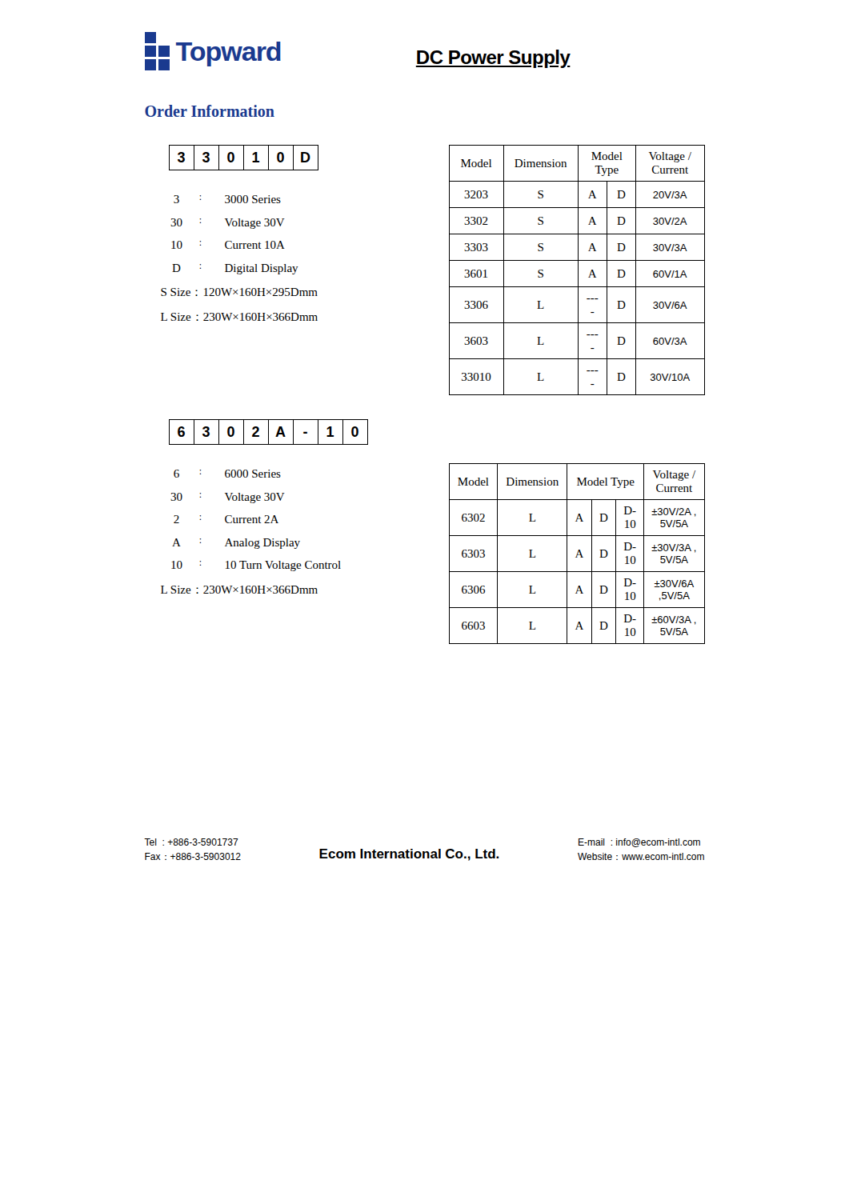Topward
DC Power Supply
Order Information
3
3
0
1
0
D
3: 3000 Series
30: Voltage 30V
10: Current 10A
D: Digital Display
S Size：120W×160H×295Dmm
L Size：230W×160H×366Dmm
| Model | Dimension | Model Type | Voltage / Current |
| --- | --- | --- | --- |
| 3203 | S | A | D | 20V/3A |
| 3302 | S | A | D | 30V/2A |
| 3303 | S | A | D | 30V/3A |
| 3601 | S | A | D | 60V/1A |
| 3306 | L | ---- | D | 30V/6A |
| 3603 | L | ---- | D | 60V/3A |
| 33010 | L | ---- | D | 30V/10A |
6
3
0
2
A
-
1
0
6: 6000 Series
30: Voltage 30V
2: Current 2A
A: Analog Display
10: 10 Turn Voltage Control
L Size：230W×160H×366Dmm
| Model | Dimension | Model Type | Voltage / Current |
| --- | --- | --- | --- |
| 6302 | L | A | D | D-10 | ±30V/2A , 5V/5A |
| 6303 | L | A | D | D-10 | ±30V/3A , 5V/5A |
| 6306 | L | A | D | D-10 | ±30V/6A ,5V/5A |
| 6603 | L | A | D | D-10 | ±60V/3A , 5V/5A |
Tel : +886-3-5901737
Fax：+886-3-5903012
Ecom International Co., Ltd.
E-mail : info@ecom-intl.com
Website：www.ecom-intl.com